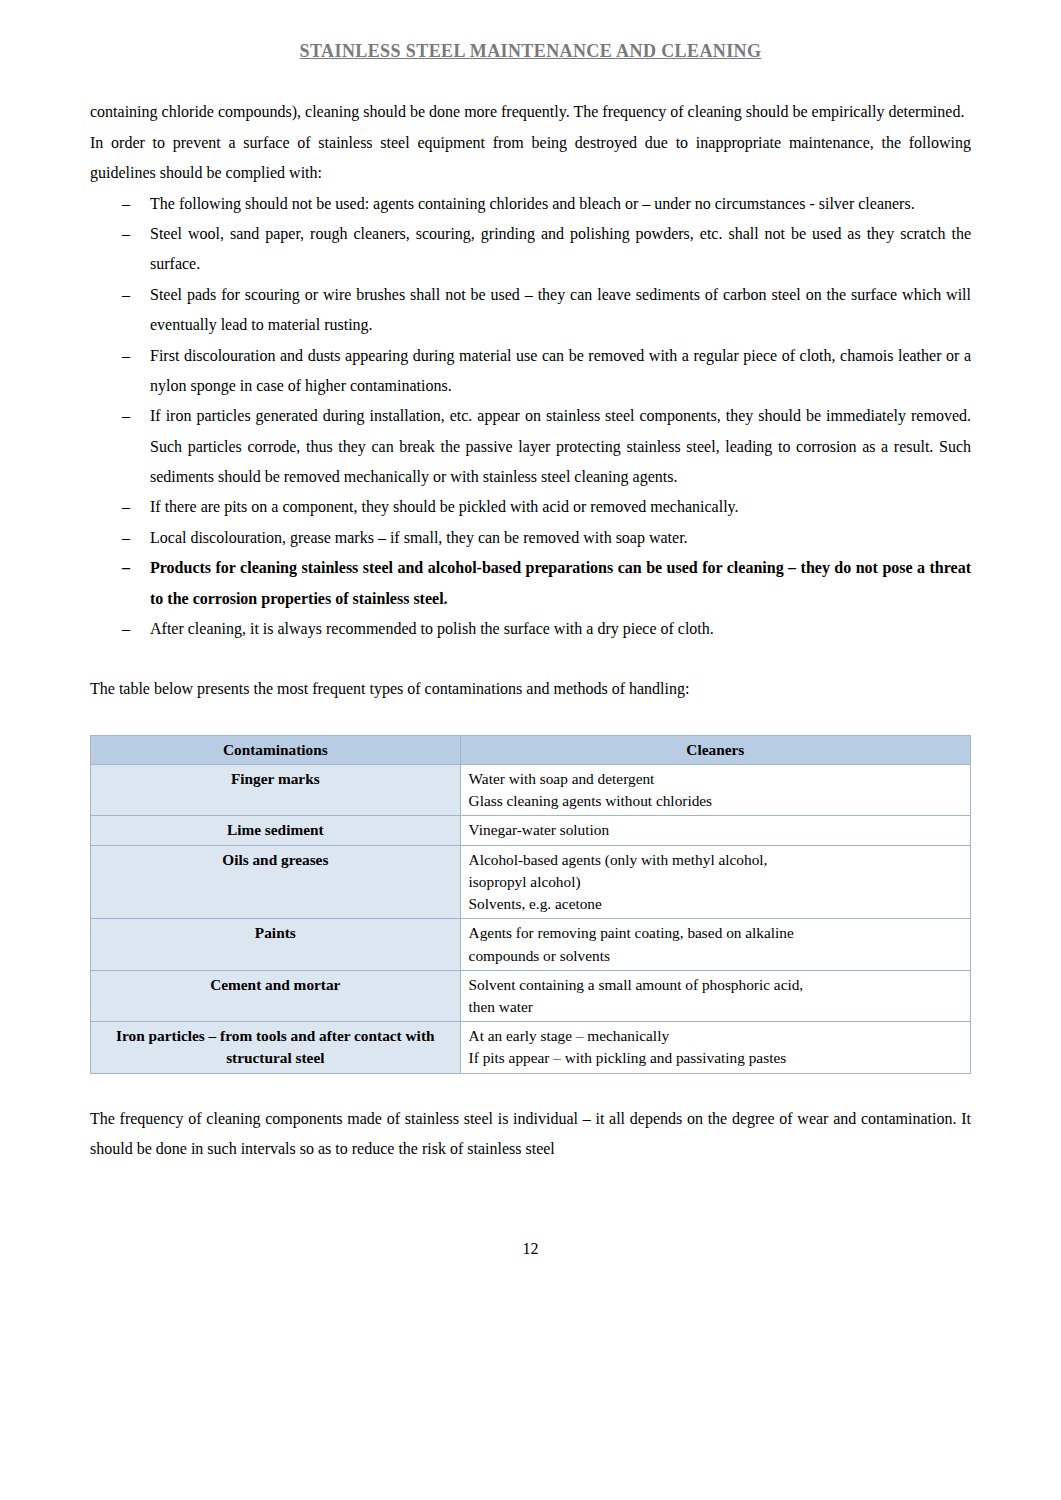Stainless Steel Maintenance and Cleaning
containing chloride compounds), cleaning should be done more frequently. The frequency of cleaning should be empirically determined.
In order to prevent a surface of stainless steel equipment from being destroyed due to inappropriate maintenance, the following guidelines should be complied with:
The following should not be used: agents containing chlorides and bleach or – under no circumstances - silver cleaners.
Steel wool, sand paper, rough cleaners, scouring, grinding and polishing powders, etc. shall not be used as they scratch the surface.
Steel pads for scouring or wire brushes shall not be used – they can leave sediments of carbon steel on the surface which will eventually lead to material rusting.
First discolouration and dusts appearing during material use can be removed with a regular piece of cloth, chamois leather or a nylon sponge in case of higher contaminations.
If iron particles generated during installation, etc. appear on stainless steel components, they should be immediately removed. Such particles corrode, thus they can break the passive layer protecting stainless steel, leading to corrosion as a result. Such sediments should be removed mechanically or with stainless steel cleaning agents.
If there are pits on a component, they should be pickled with acid or removed mechanically.
Local discolouration, grease marks – if small, they can be removed with soap water.
Products for cleaning stainless steel and alcohol-based preparations can be used for cleaning – they do not pose a threat to the corrosion properties of stainless steel.
After cleaning, it is always recommended to polish the surface with a dry piece of cloth.
The table below presents the most frequent types of contaminations and methods of handling:
| Contaminations | Cleaners |
| --- | --- |
| Finger marks | Water with soap and detergent Glass cleaning agents without chlorides |
| Lime sediment | Vinegar-water solution |
| Oils and greases | Alcohol-based agents (only with methyl alcohol, isopropyl alcohol) Solvents, e.g. acetone |
| Paints | Agents for removing paint coating, based on alkaline compounds or solvents |
| Cement and mortar | Solvent containing a small amount of phosphoric acid, then water |
| Iron particles – from tools and after contact with structural steel | At an early stage – mechanically If pits appear – with pickling and passivating pastes |
The frequency of cleaning components made of stainless steel is individual – it all depends on the degree of wear and contamination. It should be done in such intervals so as to reduce the risk of stainless steel
12